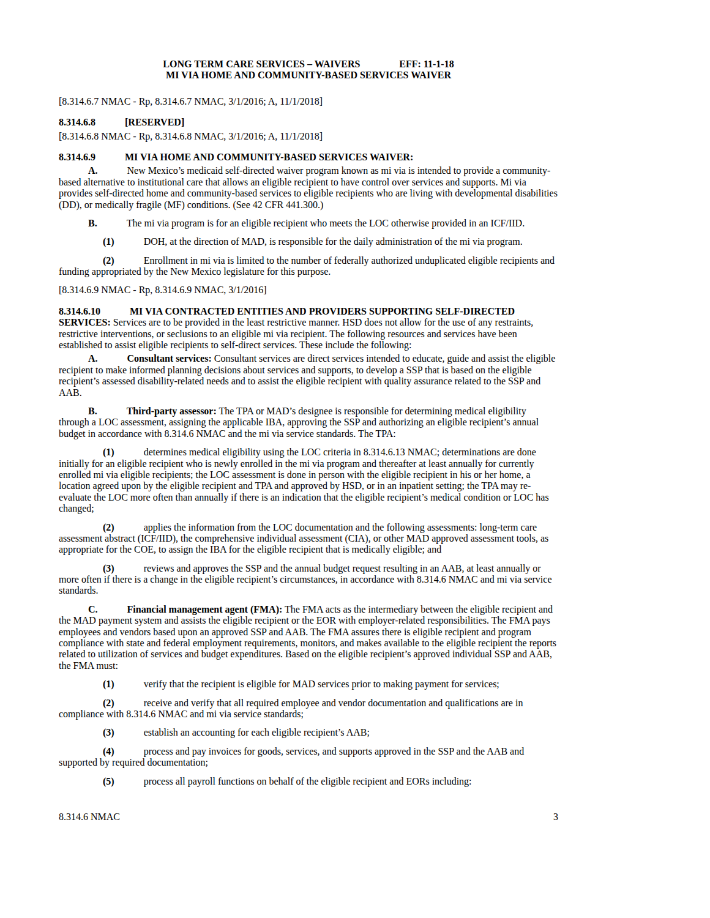LONG TERM CARE SERVICES – WAIVERS EFF: 11-1-18
MI VIA HOME AND COMMUNITY-BASED SERVICES WAIVER
[8.314.6.7 NMAC - Rp, 8.314.6.7 NMAC, 3/1/2016; A, 11/1/2018]
8.314.6.8 [RESERVED]
[8.314.6.8 NMAC - Rp, 8.314.6.8 NMAC, 3/1/2016; A, 11/1/2018]
8.314.6.9 MI VIA HOME AND COMMUNITY-BASED SERVICES WAIVER:
A. New Mexico’s medicaid self-directed waiver program known as mi via is intended to provide a community-based alternative to institutional care that allows an eligible recipient to have control over services and supports. Mi via provides self-directed home and community-based services to eligible recipients who are living with developmental disabilities (DD), or medically fragile (MF) conditions. (See 42 CFR 441.300.)
B. The mi via program is for an eligible recipient who meets the LOC otherwise provided in an ICF/IID.
(1) DOH, at the direction of MAD, is responsible for the daily administration of the mi via program.
(2) Enrollment in mi via is limited to the number of federally authorized unduplicated eligible recipients and funding appropriated by the New Mexico legislature for this purpose.
[8.314.6.9 NMAC - Rp, 8.314.6.9 NMAC, 3/1/2016]
8.314.6.10 MI VIA CONTRACTED ENTITIES AND PROVIDERS SUPPORTING SELF-DIRECTED SERVICES: Services are to be provided in the least restrictive manner. HSD does not allow for the use of any restraints, restrictive interventions, or seclusions to an eligible mi via recipient. The following resources and services have been established to assist eligible recipients to self-direct services. These include the following:
A. Consultant services: Consultant services are direct services intended to educate, guide and assist the eligible recipient to make informed planning decisions about services and supports, to develop a SSP that is based on the eligible recipient’s assessed disability-related needs and to assist the eligible recipient with quality assurance related to the SSP and AAB.
B. Third-party assessor: The TPA or MAD’s designee is responsible for determining medical eligibility through a LOC assessment, assigning the applicable IBA, approving the SSP and authorizing an eligible recipient’s annual budget in accordance with 8.314.6 NMAC and the mi via service standards. The TPA:
(1) determines medical eligibility using the LOC criteria in 8.314.6.13 NMAC; determinations are done initially for an eligible recipient who is newly enrolled in the mi via program and thereafter at least annually for currently enrolled mi via eligible recipients; the LOC assessment is done in person with the eligible recipient in his or her home, a location agreed upon by the eligible recipient and TPA and approved by HSD, or in an inpatient setting; the TPA may re-evaluate the LOC more often than annually if there is an indication that the eligible recipient’s medical condition or LOC has changed;
(2) applies the information from the LOC documentation and the following assessments: long-term care assessment abstract (ICF/IID), the comprehensive individual assessment (CIA), or other MAD approved assessment tools, as appropriate for the COE, to assign the IBA for the eligible recipient that is medically eligible; and
(3) reviews and approves the SSP and the annual budget request resulting in an AAB, at least annually or more often if there is a change in the eligible recipient’s circumstances, in accordance with 8.314.6 NMAC and mi via service standards.
C. Financial management agent (FMA): The FMA acts as the intermediary between the eligible recipient and the MAD payment system and assists the eligible recipient or the EOR with employer-related responsibilities. The FMA pays employees and vendors based upon an approved SSP and AAB. The FMA assures there is eligible recipient and program compliance with state and federal employment requirements, monitors, and makes available to the eligible recipient the reports related to utilization of services and budget expenditures. Based on the eligible recipient’s approved individual SSP and AAB, the FMA must:
(1) verify that the recipient is eligible for MAD services prior to making payment for services;
(2) receive and verify that all required employee and vendor documentation and qualifications are in compliance with 8.314.6 NMAC and mi via service standards;
(3) establish an accounting for each eligible recipient’s AAB;
(4) process and pay invoices for goods, services, and supports approved in the SSP and the AAB and supported by required documentation;
(5) process all payroll functions on behalf of the eligible recipient and EORs including:
8.314.6 NMAC 3